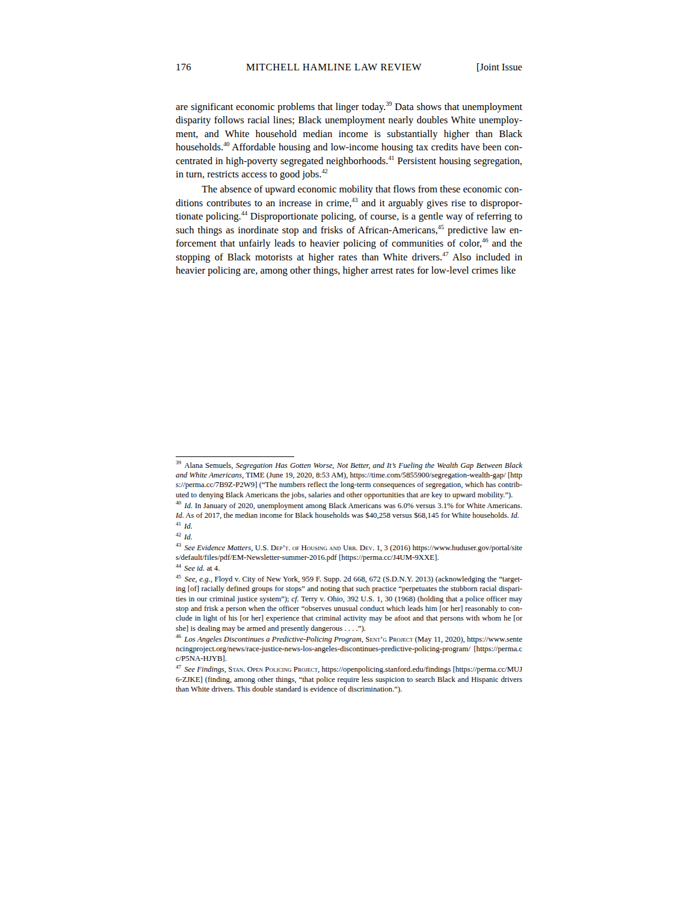176 MITCHELL HAMLINE LAW REVIEW [Joint Issue
are significant economic problems that linger today.39 Data shows that unemployment disparity follows racial lines; Black unemployment nearly doubles White unemployment, and White household median income is substantially higher than Black households.40 Affordable housing and low-income housing tax credits have been concentrated in high-poverty segregated neighborhoods.41 Persistent housing segregation, in turn, restricts access to good jobs.42
The absence of upward economic mobility that flows from these economic conditions contributes to an increase in crime,43 and it arguably gives rise to disproportionate policing.44 Disproportionate policing, of course, is a gentle way of referring to such things as inordinate stop and frisks of African-Americans,45 predictive law enforcement that unfairly leads to heavier policing of communities of color,46 and the stopping of Black motorists at higher rates than White drivers.47 Also included in heavier policing are, among other things, higher arrest rates for low-level crimes like
39 Alana Semuels, Segregation Has Gotten Worse, Not Better, and It’s Fueling the Wealth Gap Between Black and White Americans, TIME (June 19, 2020, 8:53 AM), https://time.com/5855900/segregation-wealth-gap/ [https://perma.cc/7B9Z-P2W9] (“The numbers reflect the long-term consequences of segregation, which has contributed to denying Black Americans the jobs, salaries and other opportunities that are key to upward mobility.”).
40 Id. In January of 2020, unemployment among Black Americans was 6.0% versus 3.1% for White Americans. Id. As of 2017, the median income for Black households was $40,258 versus $68,145 for White households. Id.
41 Id.
42 Id.
43 See Evidence Matters, U.S. Dep’t. of Housing and Urb. Dev. 1, 3 (2016) https://www.huduser.gov/portal/sites/default/files/pdf/EM-Newsletter-summer-2016.pdf [https://perma.cc/J4UM-9XXE].
44 See id. at 4.
45 See, e.g., Floyd v. City of New York, 959 F. Supp. 2d 668, 672 (S.D.N.Y. 2013) (acknowledging the “targeting [of] racially defined groups for stops” and noting that such practice “perpetuates the stubborn racial disparities in our criminal justice system”); cf. Terry v. Ohio, 392 U.S. 1, 30 (1968) (holding that a police officer may stop and frisk a person when the officer “observes unusual conduct which leads him [or her] reasonably to conclude in light of his [or her] experience that criminal activity may be afoot and that persons with whom he [or she] is dealing may be armed and presently dangerous . . . .”).
46 Los Angeles Discontinues a Predictive-Policing Program, Sent’g Project (May 11, 2020), https://www.sentencingproject.org/news/race-justice-news-los-angeles-discontinues-predictive-policing-program/ [https://perma.cc/P5NA-HJYB].
47 See Findings, Stan. Open Policing Project, https://openpolicing.stanford.edu/findings [https://perma.cc/MUJ6-ZJKE] (finding, among other things, “that police require less suspicion to search Black and Hispanic drivers than White drivers. This double standard is evidence of discrimination.”).